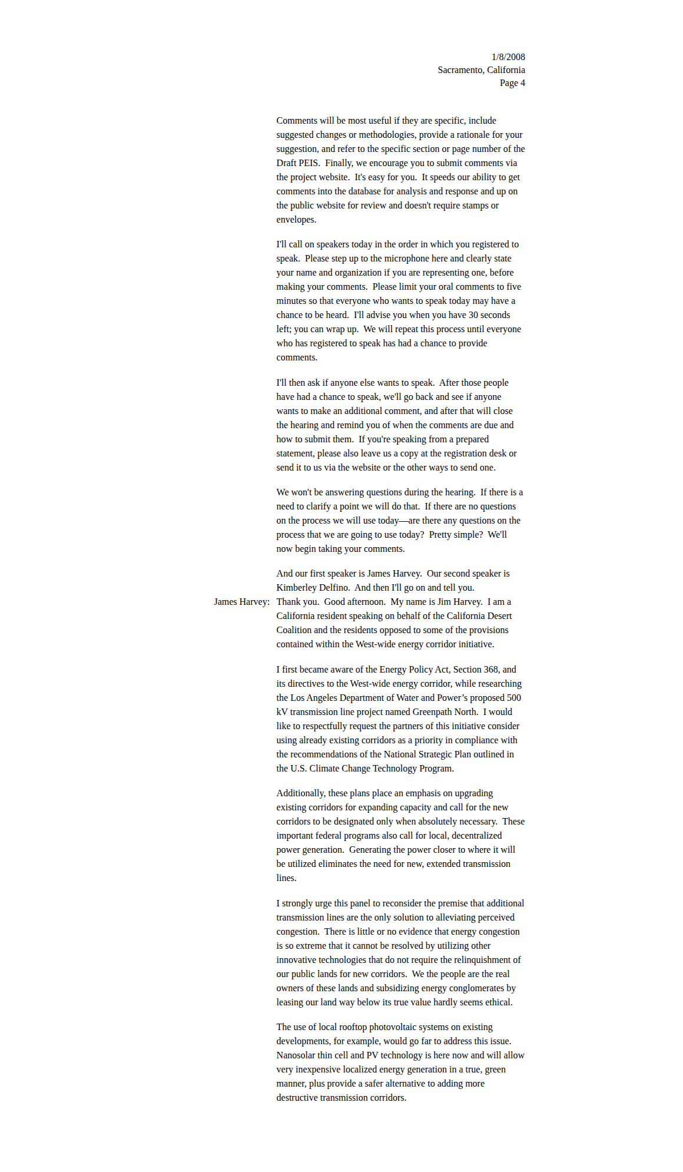1/8/2008
Sacramento, California
Page 4
Comments will be most useful if they are specific, include suggested changes or methodologies, provide a rationale for your suggestion, and refer to the specific section or page number of the Draft PEIS. Finally, we encourage you to submit comments via the project website. It's easy for you. It speeds our ability to get comments into the database for analysis and response and up on the public website for review and doesn't require stamps or envelopes.
I'll call on speakers today in the order in which you registered to speak. Please step up to the microphone here and clearly state your name and organization if you are representing one, before making your comments. Please limit your oral comments to five minutes so that everyone who wants to speak today may have a chance to be heard. I'll advise you when you have 30 seconds left; you can wrap up. We will repeat this process until everyone who has registered to speak has had a chance to provide comments.
I'll then ask if anyone else wants to speak. After those people have had a chance to speak, we'll go back and see if anyone wants to make an additional comment, and after that will close the hearing and remind you of when the comments are due and how to submit them. If you're speaking from a prepared statement, please also leave us a copy at the registration desk or send it to us via the website or the other ways to send one.
We won't be answering questions during the hearing. If there is a need to clarify a point we will do that. If there are no questions on the process we will use today—are there any questions on the process that we are going to use today? Pretty simple? We'll now begin taking your comments.
And our first speaker is James Harvey. Our second speaker is Kimberley Delfino. And then I'll go on and tell you.
James Harvey:
Thank you. Good afternoon. My name is Jim Harvey. I am a California resident speaking on behalf of the California Desert Coalition and the residents opposed to some of the provisions contained within the West-wide energy corridor initiative.
I first became aware of the Energy Policy Act, Section 368, and its directives to the West-wide energy corridor, while researching the Los Angeles Department of Water and Power’s proposed 500 kV transmission line project named Greenpath North. I would like to respectfully request the partners of this initiative consider using already existing corridors as a priority in compliance with the recommendations of the National Strategic Plan outlined in the U.S. Climate Change Technology Program.
Additionally, these plans place an emphasis on upgrading existing corridors for expanding capacity and call for the new corridors to be designated only when absolutely necessary. These important federal programs also call for local, decentralized power generation. Generating the power closer to where it will be utilized eliminates the need for new, extended transmission lines.
I strongly urge this panel to reconsider the premise that additional transmission lines are the only solution to alleviating perceived congestion. There is little or no evidence that energy congestion is so extreme that it cannot be resolved by utilizing other innovative technologies that do not require the relinquishment of our public lands for new corridors. We the people are the real owners of these lands and subsidizing energy conglomerates by leasing our land way below its true value hardly seems ethical.
The use of local rooftop photovoltaic systems on existing developments, for example, would go far to address this issue. Nanosolar thin cell and PV technology is here now and will allow very inexpensive localized energy generation in a true, green manner, plus provide a safer alternative to adding more destructive transmission corridors.